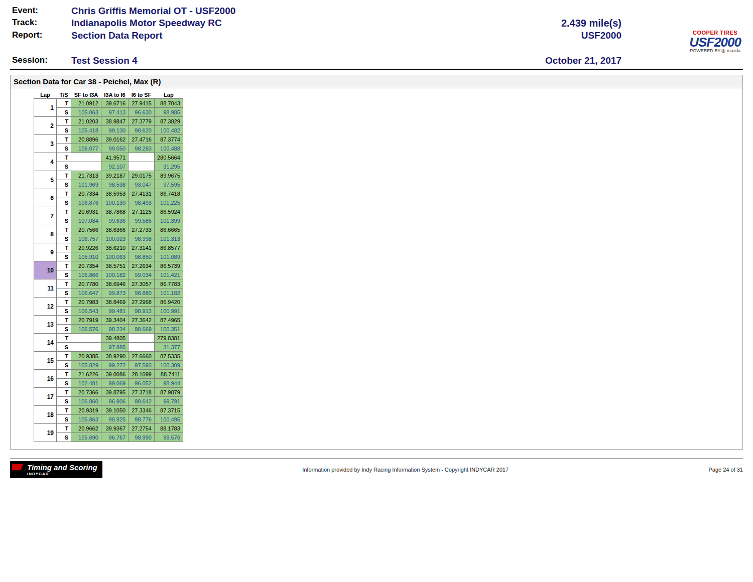| Event: | Chris Griffis Memorial OT - USF2000 | | |
| Track: | Indianapolis Motor Speedway RC | 2.439 mile(s) |
| Report: | Section Data Report | USF2000 | COOPER TIRES USF2000 POWERED BY ◎ mazda |
| Session: | Test Session 4 | October 21, 2017 | |
Section Data for Car 38 - Peichel, Max (R)
| Lap | T/S | SF to I3A | I3A to I6 | I6 to SF | Lap |
| --- | --- | --- | --- | --- | --- |
| 1 | T | 21.0912 | 39.6716 | 27.9415 | 88.7043 |
| S | 105.063 | 97.413 | 96.630 | 98.985 |
| 2 | T | 21.0203 | 38.9847 | 27.3779 | 87.3829 |
| S | 105.418 | 99.130 | 98.620 | 100.482 |
| 3 | T | 20.8896 | 39.0162 | 27.4716 | 87.3774 |
| S | 106.077 | 99.050 | 98.283 | 100.488 |
| 4 | T | | 41.9571 | | 280.5664 |
| S | | 92.107 | | 31.295 |
| 5 | T | 21.7313 | 39.2187 | 29.0175 | 89.9675 |
| S | 101.969 | 98.538 | 93.047 | 97.595 |
| 6 | T | 20.7334 | 38.5953 | 27.4131 | 86.7418 |
| S | 106.876 | 100.130 | 98.493 | 101.225 |
| 7 | T | 20.6931 | 38.7868 | 27.1125 | 86.5924 |
| S | 107.084 | 99.636 | 99.585 | 101.399 |
| 8 | T | 20.7566 | 38.6366 | 27.2733 | 86.6665 |
| S | 106.757 | 100.023 | 98.998 | 101.313 |
| 9 | T | 20.9226 | 38.6210 | 27.3141 | 86.8577 |
| S | 105.910 | 100.063 | 98.850 | 101.089 |
| 10 | T | 20.7354 | 38.5751 | 27.2634 | 86.5739 |
| S | 106.866 | 100.182 | 99.034 | 101.421 |
| 11 | T | 20.7780 | 38.6946 | 27.3057 | 86.7783 |
| S | 106.647 | 99.873 | 98.880 | 101.182 |
| 12 | T | 20.7983 | 38.8469 | 27.2968 | 86.9420 |
| S | 106.543 | 99.481 | 98.913 | 100.991 |
| 13 | T | 20.7919 | 39.3404 | 27.3642 | 87.4965 |
| S | 106.576 | 98.234 | 98.669 | 100.351 |
| 14 | T | | 39.4805 | | 279.8381 |
| S | | 97.885 | | 31.377 |
| 15 | T | 20.9385 | 38.9290 | 27.6660 | 87.5335 |
| S | 105.829 | 99.272 | 97.593 | 100.309 |
| 16 | T | 21.6226 | 39.0086 | 28.1099 | 88.7411 |
| S | 102.481 | 99.069 | 96.052 | 98.944 |
| 17 | T | 20.7366 | 39.8795 | 27.3718 | 87.9879 |
| S | 106.860 | 96.906 | 98.642 | 99.791 |
| 18 | T | 20.9319 | 39.1050 | 27.3346 | 87.3715 |
| S | 105.863 | 98.825 | 98.776 | 100.495 |
| 19 | T | 20.9662 | 39.9367 | 27.2754 | 88.1783 |
| S | 105.690 | 96.767 | 98.990 | 99.576 |
Timing and Scoring
INDYCAR
Information provided by Indy Racing Information System - Copyright INDYCAR 2017
Page 24 of 31